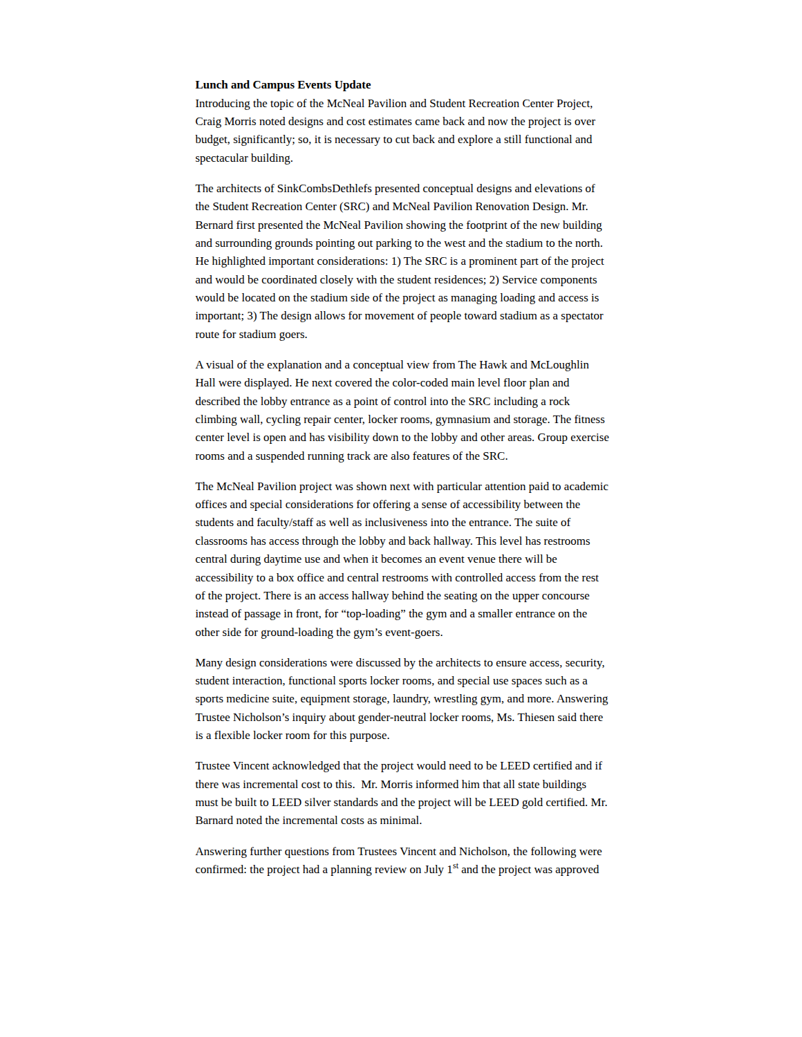Lunch and Campus Events Update
Introducing the topic of the McNeal Pavilion and Student Recreation Center Project, Craig Morris noted designs and cost estimates came back and now the project is over budget, significantly; so, it is necessary to cut back and explore a still functional and spectacular building.
The architects of SinkCombsDethlefs presented conceptual designs and elevations of the Student Recreation Center (SRC) and McNeal Pavilion Renovation Design. Mr. Bernard first presented the McNeal Pavilion showing the footprint of the new building and surrounding grounds pointing out parking to the west and the stadium to the north. He highlighted important considerations: 1) The SRC is a prominent part of the project and would be coordinated closely with the student residences; 2) Service components would be located on the stadium side of the project as managing loading and access is important; 3) The design allows for movement of people toward stadium as a spectator route for stadium goers.
A visual of the explanation and a conceptual view from The Hawk and McLoughlin Hall were displayed. He next covered the color-coded main level floor plan and described the lobby entrance as a point of control into the SRC including a rock climbing wall, cycling repair center, locker rooms, gymnasium and storage. The fitness center level is open and has visibility down to the lobby and other areas. Group exercise rooms and a suspended running track are also features of the SRC.
The McNeal Pavilion project was shown next with particular attention paid to academic offices and special considerations for offering a sense of accessibility between the students and faculty/staff as well as inclusiveness into the entrance. The suite of classrooms has access through the lobby and back hallway. This level has restrooms central during daytime use and when it becomes an event venue there will be accessibility to a box office and central restrooms with controlled access from the rest of the project. There is an access hallway behind the seating on the upper concourse instead of passage in front, for “top-loading” the gym and a smaller entrance on the other side for ground-loading the gym’s event-goers.
Many design considerations were discussed by the architects to ensure access, security, student interaction, functional sports locker rooms, and special use spaces such as a sports medicine suite, equipment storage, laundry, wrestling gym, and more. Answering Trustee Nicholson’s inquiry about gender-neutral locker rooms, Ms. Thiesen said there is a flexible locker room for this purpose.
Trustee Vincent acknowledged that the project would need to be LEED certified and if there was incremental cost to this. Mr. Morris informed him that all state buildings must be built to LEED silver standards and the project will be LEED gold certified. Mr. Barnard noted the incremental costs as minimal.
Answering further questions from Trustees Vincent and Nicholson, the following were confirmed: the project had a planning review on July 1st and the project was approved